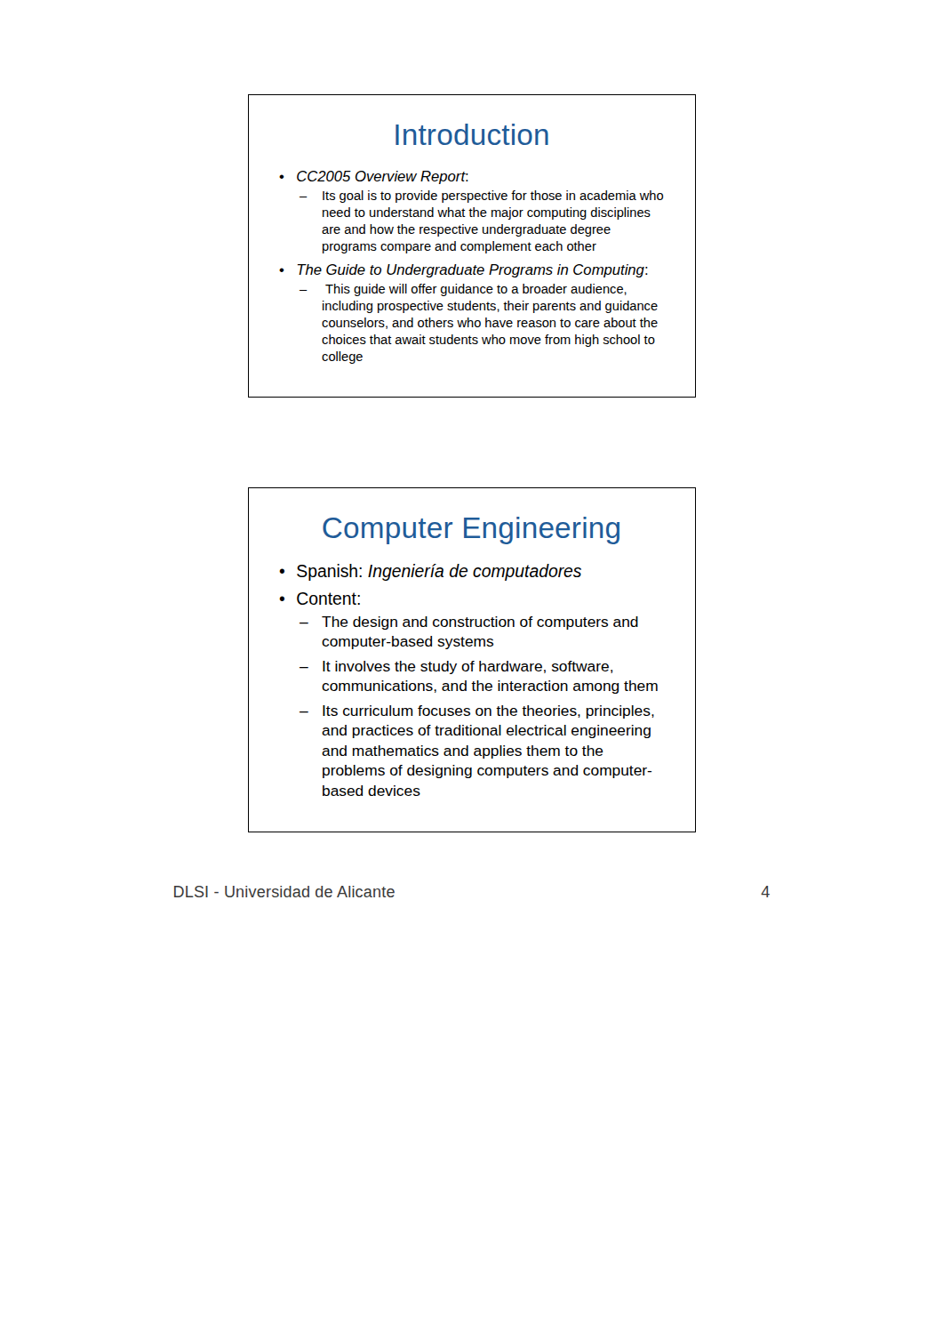Introduction
CC2005 Overview Report:
Its goal is to provide perspective for those in academia who need to understand what the major computing disciplines are and how the respective undergraduate degree programs compare and complement each other
The Guide to Undergraduate Programs in Computing:
This guide will offer guidance to a broader audience, including prospective students, their parents and guidance counselors, and others who have reason to care about the choices that await students who move from high school to college
Computer Engineering
Spanish: Ingeniería de computadores
Content:
The design and construction of computers and computer-based systems
It involves the study of hardware, software, communications, and the interaction among them
Its curriculum focuses on the theories, principles, and practices of traditional electrical engineering and mathematics and applies them to the problems of designing computers and computer-based devices
DLSI - Universidad de Alicante
4